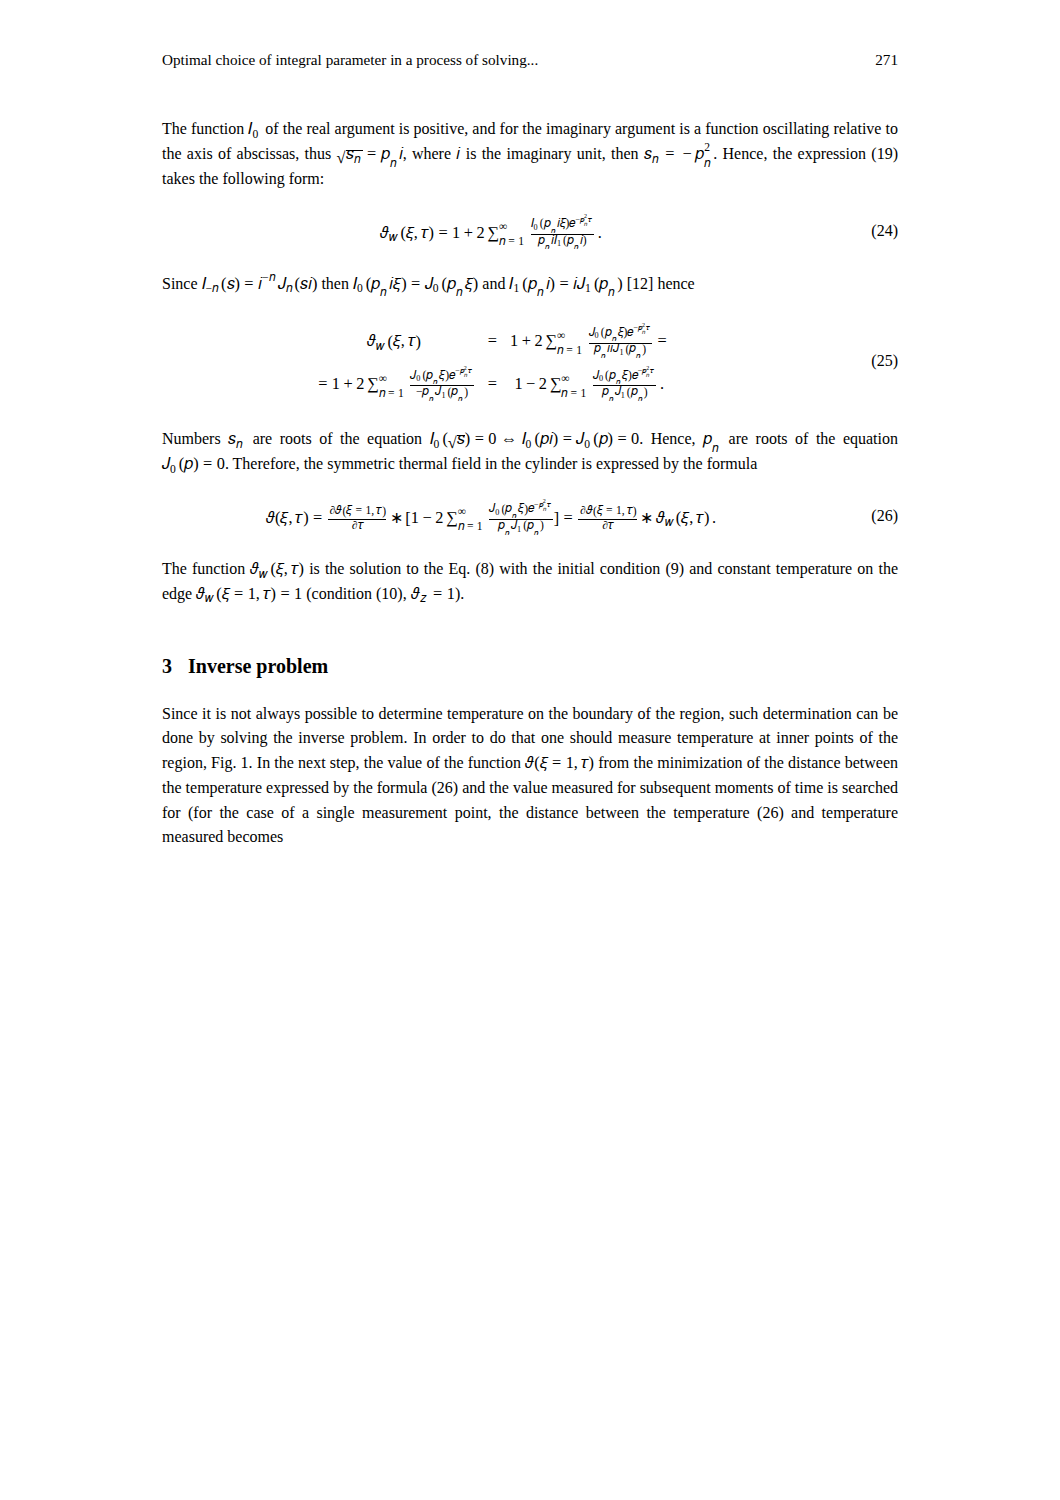Optimal choice of integral parameter in a process of solving... 271
The function I0 of the real argument is positive, and for the imaginary argument is a function oscillating relative to the axis of abscissas, thus sn=pni, where i is the imaginary unit, then sn=−pn2. Hence, the expression (19) takes the following form:
ϑw (ξ,τ) =1+2 ∑n=1∞ I0(pniξ)e−pn2τ pniI1(pni) . (24)
Since I−n(s)=i−nJn(si) then I0(pniξ)=J0(pnξ) and I1(pni)=iJ1(pn) [12] hence
ϑw(ξ,τ) = 1+2 ∑n=1∞ J0(pnξ)e−pn2τ pniiJ1(pn) = =1+2 ∑n=1∞ J0(pnξ)e−pn2τ −pnJ1(pn) = 1−2 ∑n=1∞ J0(pnξ)e−pn2τ pnJ1(pn) . (25)
Numbers sn are roots of the equation I0(s)=0⇔I0(pi)=J0(p)=0. Hence, pn are roots of the equation J0(p)=0. Therefore, the symmetric thermal field in the cylinder is expressed by the formula
ϑ(ξ,τ) = ∂ϑ(ξ=1,τ) ∂τ ∗ [ 1−2 ∑n=1∞ J0(pnξ)e−pn2τ pnJ1(pn) ] = ∂ϑ(ξ=1,τ) ∂τ ∗ ϑw(ξ,τ) . (26)
The function ϑw(ξ,τ) is the solution to the Eq. (8) with the initial condition (9) and constant temperature on the edge ϑw(ξ=1,τ)=1 (condition (10), ϑz=1).
3 Inverse problem
Since it is not always possible to determine temperature on the boundary of the region, such determination can be done by solving the inverse problem. In order to do that one should measure temperature at inner points of the region, Fig. 1. In the next step, the value of the function ϑ(ξ=1,τ) from the minimization of the distance between the temperature expressed by the formula (26) and the value measured for subsequent moments of time is searched for (for the case of a single measurement point, the distance between the temperature (26) and temperature measured becomes